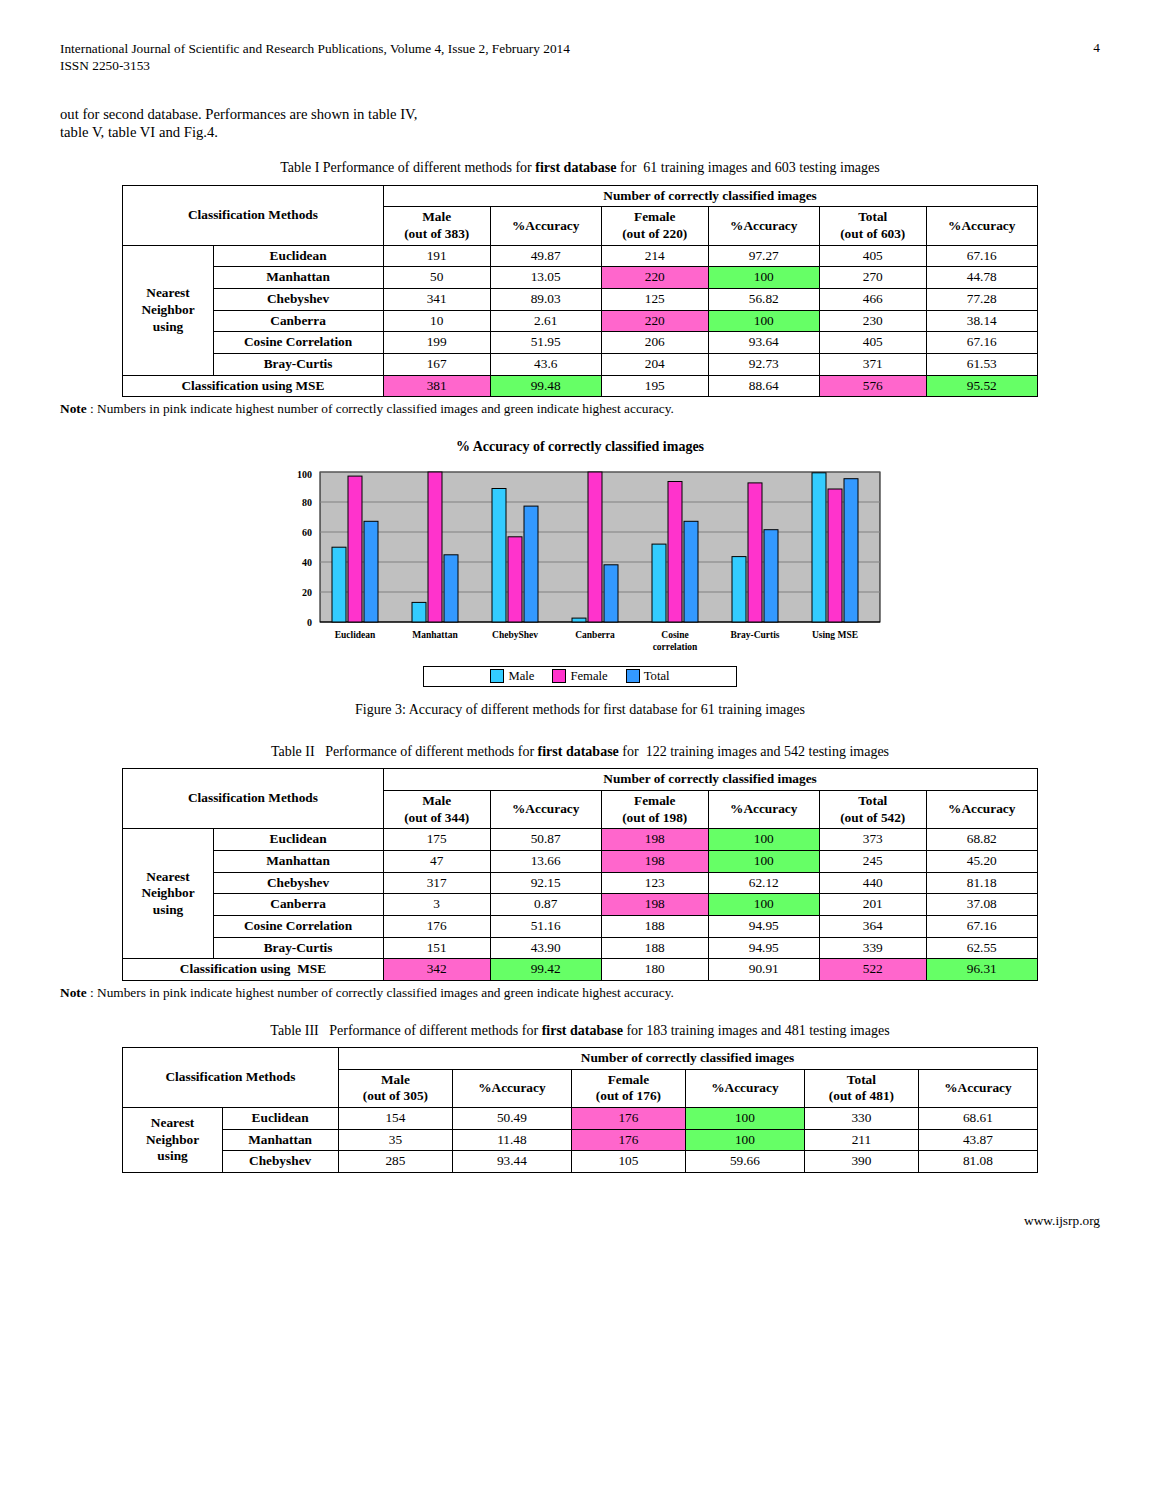International Journal of Scientific and Research Publications, Volume 4, Issue 2, February 2014
ISSN 2250-3153
4
out for second database. Performances are shown in table IV,
table V, table VI and Fig.4.
Table I Performance of different methods for first database for 61 training images and 603 testing images
| Classification Methods | Number of correctly classified images |
| --- | --- |
| Male (out of 383) | %Accuracy | Female (out of 220) | %Accuracy | Total (out of 603) | %Accuracy |
| Nearest Neighbor using | Euclidean | 191 | 49.87 | 214 | 97.27 | 405 | 67.16 |
| Manhattan | 50 | 13.05 | 220 | 100 | 270 | 44.78 |
| Chebyshev | 341 | 89.03 | 125 | 56.82 | 466 | 77.28 |
| Canberra | 10 | 2.61 | 220 | 100 | 230 | 38.14 |
| Cosine Correlation | 199 | 51.95 | 206 | 93.64 | 405 | 67.16 |
| Bray-Curtis | 167 | 43.6 | 204 | 92.73 | 371 | 61.53 |
| Classification using MSE | 381 | 99.48 | 195 | 88.64 | 576 | 95.52 |
Note : Numbers in pink indicate highest number of correctly classified images and green indicate highest accuracy.
% Accuracy of correctly classified images
0 20 40 60 80 100 Euclidean Manhattan ChebyShev Canberra Cosine correlation Bray-Curtis Using MSE
Male Female Total
Figure 3: Accuracy of different methods for first database for 61 training images
Table II Performance of different methods for first database for 122 training images and 542 testing images
| Classification Methods | Number of correctly classified images |
| --- | --- |
| Male (out of 344) | %Accuracy | Female (out of 198) | %Accuracy | Total (out of 542) | %Accuracy |
| Nearest Neighbor using | Euclidean | 175 | 50.87 | 198 | 100 | 373 | 68.82 |
| Manhattan | 47 | 13.66 | 198 | 100 | 245 | 45.20 |
| Chebyshev | 317 | 92.15 | 123 | 62.12 | 440 | 81.18 |
| Canberra | 3 | 0.87 | 198 | 100 | 201 | 37.08 |
| Cosine Correlation | 176 | 51.16 | 188 | 94.95 | 364 | 67.16 |
| Bray-Curtis | 151 | 43.90 | 188 | 94.95 | 339 | 62.55 |
| Classification using MSE | 342 | 99.42 | 180 | 90.91 | 522 | 96.31 |
Note : Numbers in pink indicate highest number of correctly classified images and green indicate highest accuracy.
Table III Performance of different methods for first database for 183 training images and 481 testing images
| Classification Methods | Number of correctly classified images |
| --- | --- |
| Male (out of 305) | %Accuracy | Female (out of 176) | %Accuracy | Total (out of 481) | %Accuracy |
| Nearest Neighbor using | Euclidean | 154 | 50.49 | 176 | 100 | 330 | 68.61 |
| Manhattan | 35 | 11.48 | 176 | 100 | 211 | 43.87 |
| Chebyshev | 285 | 93.44 | 105 | 59.66 | 390 | 81.08 |
www.ijsrp.org